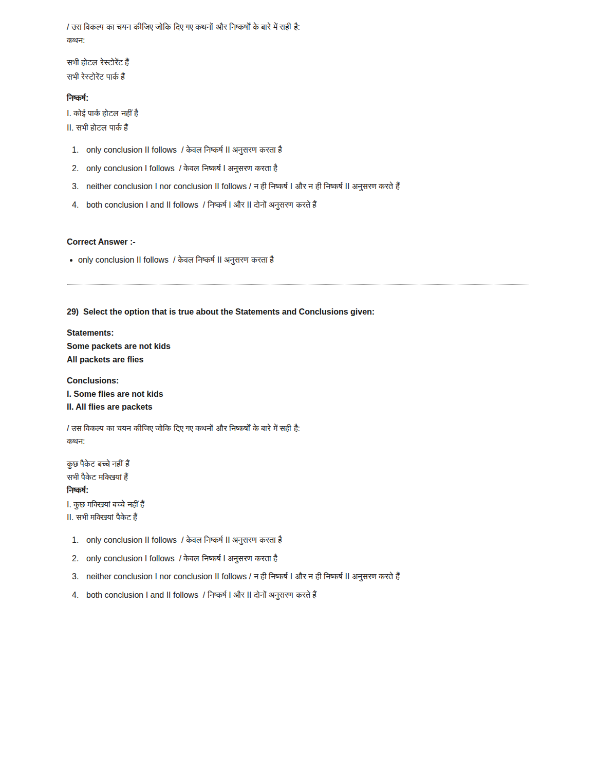/ उस विकल्प का चयन कीजिए जोकि दिए गए कथनों और निष्कर्षों के बारे में सही है:
कथन:
सभी होटल रेस्टोरेंट हैं
सभी रेस्टोरेंट पार्क हैं
निष्कर्ष:
I. कोई पार्क होटल नहीं है
II. सभी होटल पार्क हैं
only conclusion II follows / केवल निष्कर्ष II अनुसरण करता है
only conclusion I follows / केवल निष्कर्ष I अनुसरण करता है
neither conclusion I nor conclusion II follows / न ही निष्कर्ष I और न ही निष्कर्ष II अनुसरण करते हैं
both conclusion I and II follows / निष्कर्ष I और II दोनों अनुसरण करते हैं
Correct Answer :-
only conclusion II follows / केवल निष्कर्ष II अनुसरण करता है
29) Select the option that is true about the Statements and Conclusions given:
Statements:
Some packets are not kids
All packets are flies
Conclusions:
I. Some flies are not kids
II. All flies are packets
/ उस विकल्प का चयन कीजिए जोकि दिए गए कथनों और निष्कर्षों के बारे में सही है:
कथन:
कुछ पैकेट बच्चे नहीं हैं
सभी पैकेट मक्खियां हैं
निष्कर्ष:
I. कुछ मक्खियां बच्चे नहीं हैं
II. सभी मक्खियां पैकेट हैं
only conclusion II follows / केवल निष्कर्ष II अनुसरण करता है
only conclusion I follows / केवल निष्कर्ष I अनुसरण करता है
neither conclusion I nor conclusion II follows / न ही निष्कर्ष I और न ही निष्कर्ष II अनुसरण करते हैं
both conclusion I and II follows / निष्कर्ष I और II दोनों अनुसरण करते हैं